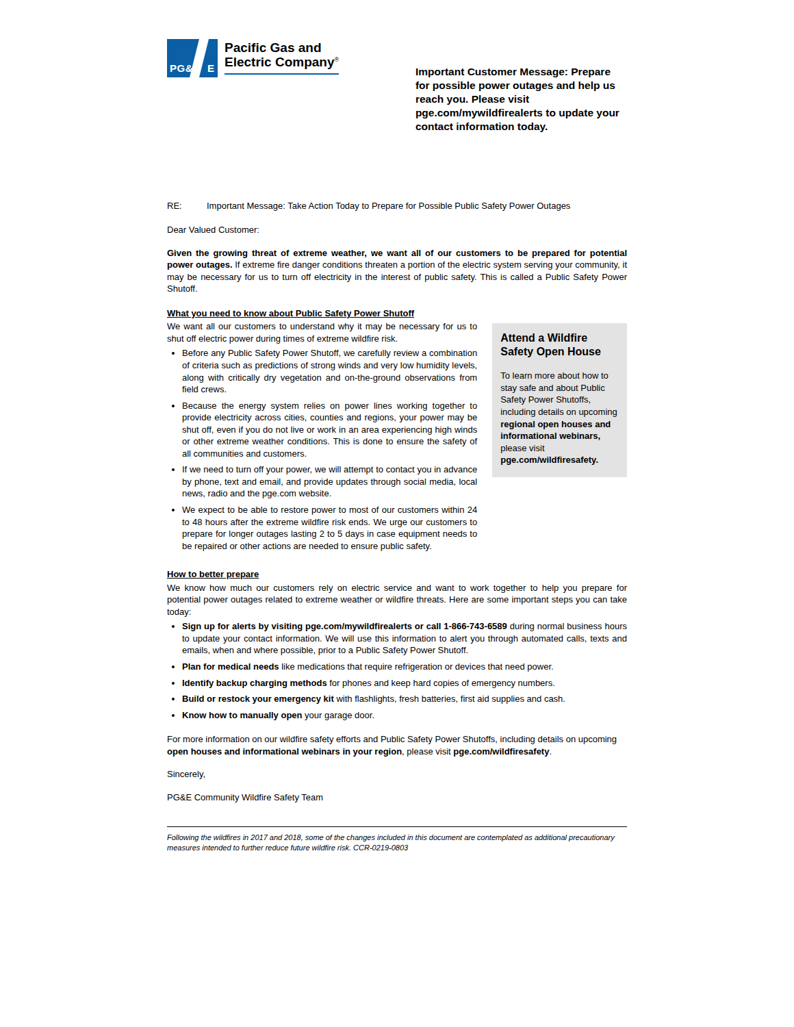PG&
E
Pacific Gas and
Electric Company®
Important Customer Message: Prepare for possible power outages and help us reach you. Please visit pge.com/mywildfirealerts to update your contact information today.
RE: Important Message: Take Action Today to Prepare for Possible Public Safety Power Outages
Dear Valued Customer:
Given the growing threat of extreme weather, we want all of our customers to be prepared for potential power outages. If extreme fire danger conditions threaten a portion of the electric system serving your community, it may be necessary for us to turn off electricity in the interest of public safety. This is called a Public Safety Power Shutoff.
What you need to know about Public Safety Power Shutoff
We want all our customers to understand why it may be necessary for us to shut off electric power during times of extreme wildfire risk.
Before any Public Safety Power Shutoff, we carefully review a combination of criteria such as predictions of strong winds and very low humidity levels, along with critically dry vegetation and on-the-ground observations from field crews.
Because the energy system relies on power lines working together to provide electricity across cities, counties and regions, your power may be shut off, even if you do not live or work in an area experiencing high winds or other extreme weather conditions. This is done to ensure the safety of all communities and customers.
If we need to turn off your power, we will attempt to contact you in advance by phone, text and email, and provide updates through social media, local news, radio and the pge.com website.
We expect to be able to restore power to most of our customers within 24 to 48 hours after the extreme wildfire risk ends. We urge our customers to prepare for longer outages lasting 2 to 5 days in case equipment needs to be repaired or other actions are needed to ensure public safety.
Attend a Wildfire Safety Open House
To learn more about how to stay safe and about Public Safety Power Shutoffs, including details on upcoming regional open houses and informational webinars, please visit pge.com/wildfiresafety.
How to better prepare
We know how much our customers rely on electric service and want to work together to help you prepare for potential power outages related to extreme weather or wildfire threats. Here are some important steps you can take today:
Sign up for alerts by visiting pge.com/mywildfirealerts or call 1-866-743-6589 during normal business hours to update your contact information. We will use this information to alert you through automated calls, texts and emails, when and where possible, prior to a Public Safety Power Shutoff.
Plan for medical needs like medications that require refrigeration or devices that need power.
Identify backup charging methods for phones and keep hard copies of emergency numbers.
Build or restock your emergency kit with flashlights, fresh batteries, first aid supplies and cash.
Know how to manually open your garage door.
For more information on our wildfire safety efforts and Public Safety Power Shutoffs, including details on upcoming open houses and informational webinars in your region, please visit pge.com/wildfiresafety.
Sincerely,
PG&E Community Wildfire Safety Team
Following the wildfires in 2017 and 2018, some of the changes included in this document are contemplated as additional precautionary measures intended to further reduce future wildfire risk. CCR-0219-0803